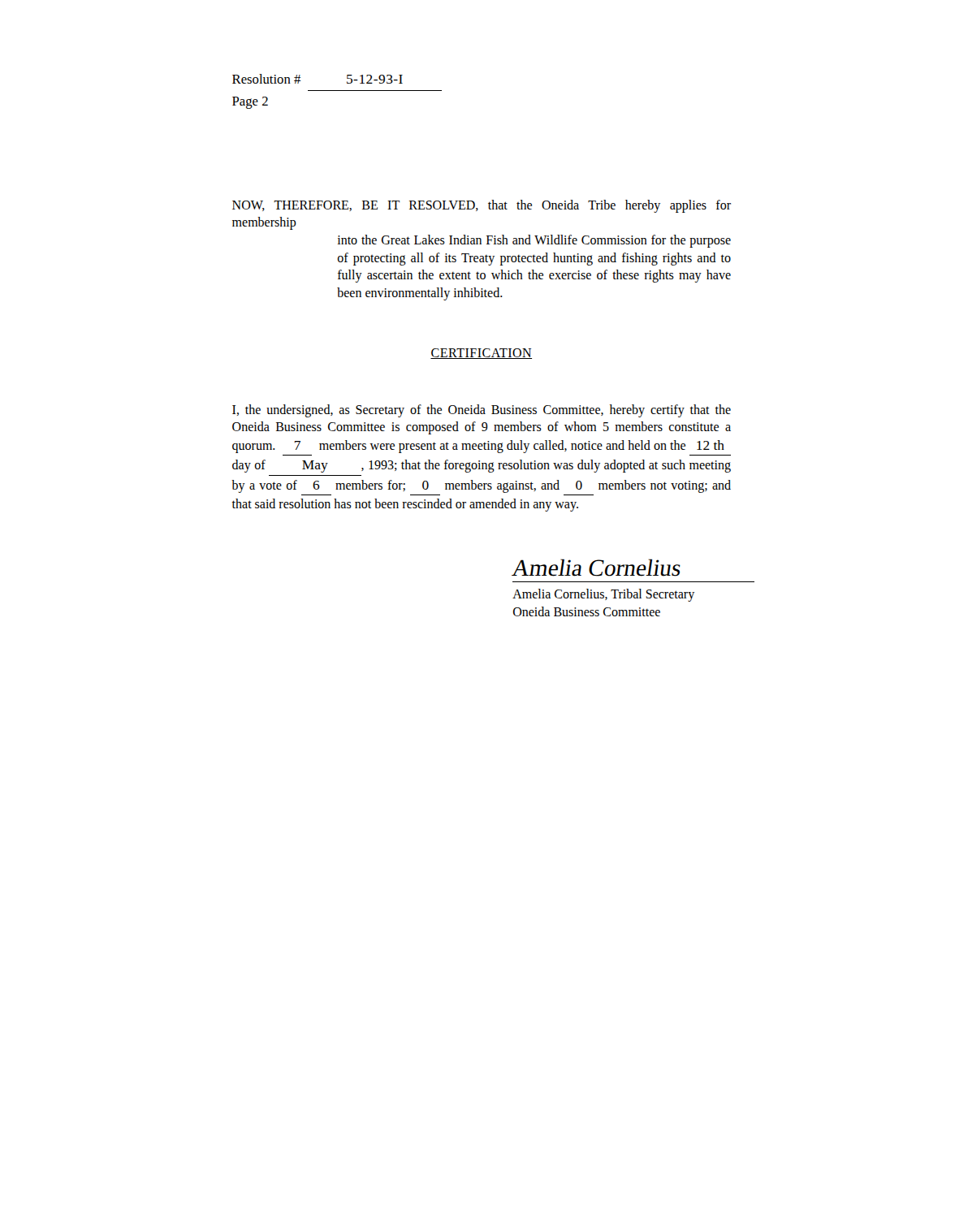Resolution # 5-12-93-I
Page 2
NOW, THEREFORE, BE IT RESOLVED, that the Oneida Tribe hereby applies for membership into the Great Lakes Indian Fish and Wildlife Commission for the purpose of protecting all of its Treaty protected hunting and fishing rights and to fully ascertain the extent to which the exercise of these rights may have been environmentally inhibited.
CERTIFICATION
I, the undersigned, as Secretary of the Oneida Business Committee, hereby certify that the Oneida Business Committee is composed of 9 members of whom 5 members constitute a quorum. 7 members were present at a meeting duly called, notice and held on the 12 th day of May, 1993; that the foregoing resolution was duly adopted at such meeting by a vote of 6 members for; 0 members against, and 0 members not voting; and that said resolution has not been rescinded or amended in any way.
Amelia Cornelius
Amelia Cornelius, Tribal Secretary
Oneida Business Committee